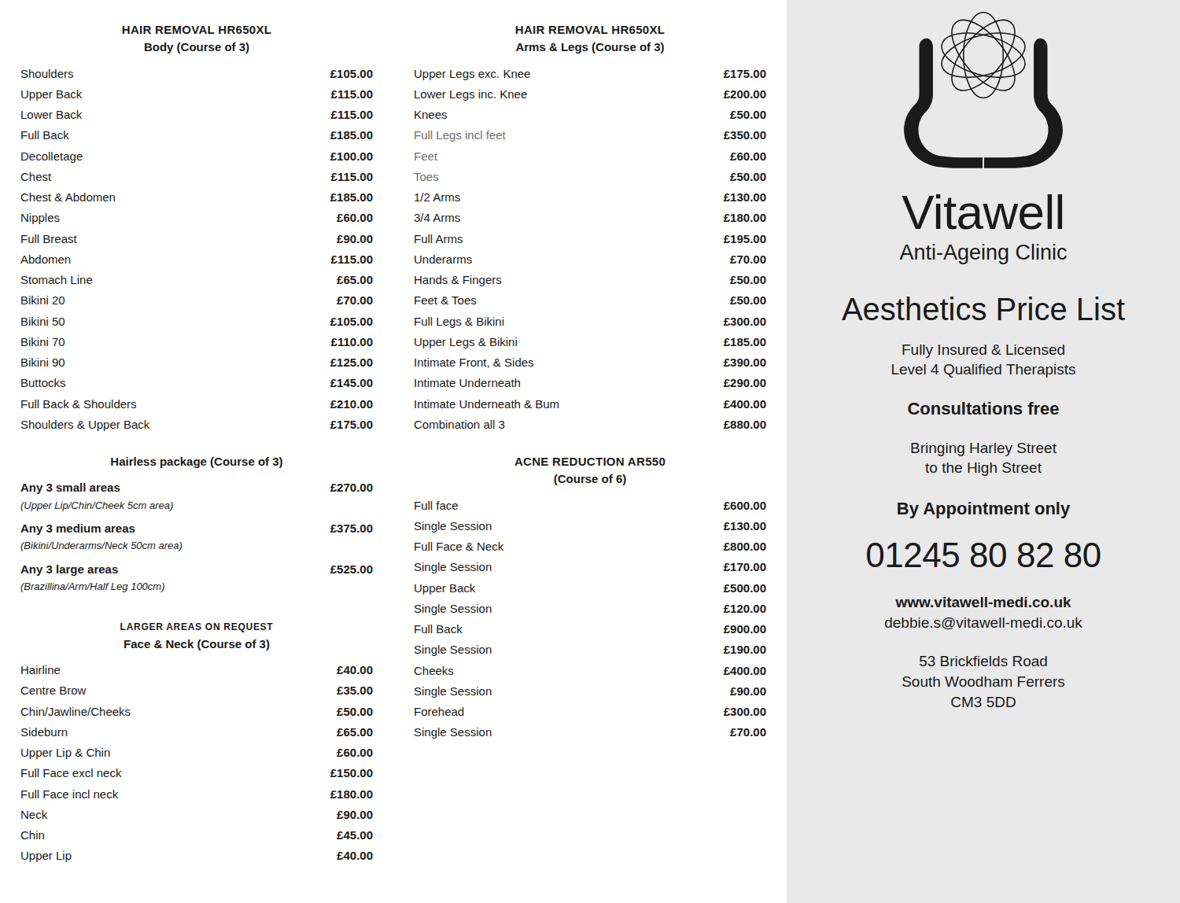Hair Removal HR650XL
Body (Course of 3)
| Shoulders | £105.00 |
| Upper Back | £115.00 |
| Lower Back | £115.00 |
| Full Back | £185.00 |
| Decolletage | £100.00 |
| Chest | £115.00 |
| Chest & Abdomen | £185.00 |
| Nipples | £60.00 |
| Full Breast | £90.00 |
| Abdomen | £115.00 |
| Stomach Line | £65.00 |
| Bikini 20 | £70.00 |
| Bikini 50 | £105.00 |
| Bikini 70 | £110.00 |
| Bikini 90 | £125.00 |
| Buttocks | £145.00 |
| Full Back & Shoulders | £210.00 |
| Shoulders & Upper Back | £175.00 |
Hairless package (Course of 3)
| Any 3 small areas | £270.00 |
| (Upper Lip/Chin/Cheek 5cm area) |
| Any 3 medium areas | £375.00 |
| (Bikini/Underarms/Neck 50cm area) |
| Any 3 large areas | £525.00 |
| (Brazillina/Arm/Half Leg 100cm) |
Larger areas on request
Face & Neck (Course of 3)
| Hairline | £40.00 |
| Centre Brow | £35.00 |
| Chin/Jawline/Cheeks | £50.00 |
| Sideburn | £65.00 |
| Upper Lip & Chin | £60.00 |
| Full Face excl neck | £150.00 |
| Full Face incl neck | £180.00 |
| Neck | £90.00 |
| Chin | £45.00 |
| Upper Lip | £40.00 |
Hair Removal HR650XL
Arms & Legs (Course of 3)
| Upper Legs exc. Knee | £175.00 |
| Lower Legs inc. Knee | £200.00 |
| Knees | £50.00 |
| Full Legs incl feet | £350.00 |
| Feet | £60.00 |
| Toes | £50.00 |
| 1/2 Arms | £130.00 |
| 3/4 Arms | £180.00 |
| Full Arms | £195.00 |
| Underarms | £70.00 |
| Hands & Fingers | £50.00 |
| Feet & Toes | £50.00 |
| Full Legs & Bikini | £300.00 |
| Upper Legs & Bikini | £185.00 |
| Intimate Front, & Sides | £390.00 |
| Intimate Underneath | £290.00 |
| Intimate Underneath & Bum | £400.00 |
| Combination all 3 | £880.00 |
Acne Reduction AR550
(Course of 6)
| Full face | £600.00 |
| Single Session | £130.00 |
| Full Face & Neck | £800.00 |
| Single Session | £170.00 |
| Upper Back | £500.00 |
| Single Session | £120.00 |
| Full Back | £900.00 |
| Single Session | £190.00 |
| Cheeks | £400.00 |
| Single Session | £90.00 |
| Forehead | £300.00 |
| Single Session | £70.00 |
Vitawell
Anti-Ageing Clinic
Aesthetics Price List
Fully Insured & Licensed
Level 4 Qualified Therapists
Consultations free
Bringing Harley Street
to the High Street
By Appointment only
01245 80 82 80
www.vitawell-medi.co.uk
debbie.s@vitawell-medi.co.uk
53 Brickfields Road
South Woodham Ferrers
CM3 5DD